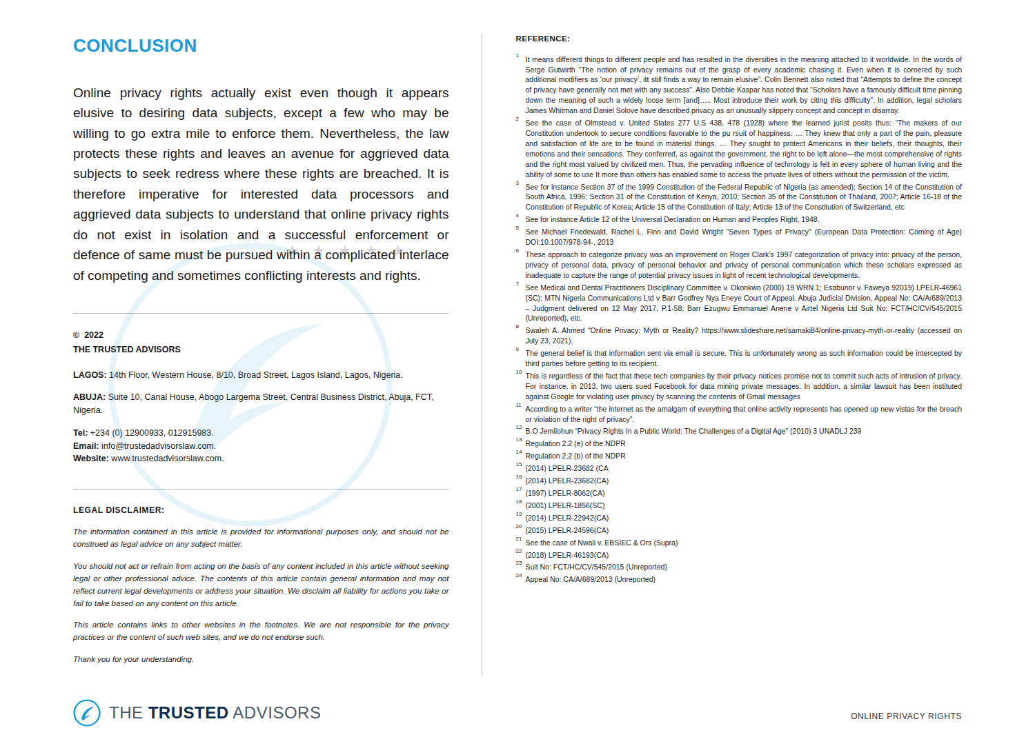★ ★ ★ ★ ★
CONCLUSION
Online privacy rights actually exist even though it appears elusive to desiring data subjects, except a few who may be willing to go extra mile to enforce them. Nevertheless, the law protects these rights and leaves an avenue for aggrieved data subjects to seek redress where these rights are breached. It is therefore imperative for interested data processors and aggrieved data subjects to understand that online privacy rights do not exist in isolation and a successful enforcement or defence of same must be pursued within a complicated interlace of competing and sometimes conflicting interests and rights.
© 2022
THE TRUSTED ADVISORS
LAGOS: 14th Floor, Western House, 8/10, Broad Street, Lagos Island, Lagos, Nigeria.
ABUJA: Suite 10, Canal House, Abogo Largema Street, Central Business District, Abuja, FCT, Nigeria.
Tel: +234 (0) 12900933, 012915983.
Email: info@trustedadvisorslaw.com.
Website: www.trustedadvisorslaw.com.
LEGAL DISCLAIMER:
The information contained in this article is provided for informational purposes only, and should not be construed as legal advice on any subject matter.
You should not act or refrain from acting on the basis of any content included in this article without seeking legal or other professional advice. The contents of this article contain general information and may not reflect current legal developments or address your situation. We disclaim all liability for actions you take or fail to take based on any content on this article.
This article contains links to other websites in the footnotes. We are not responsible for the privacy practices or the content of such web sites, and we do not endorse such.
Thank you for your understanding.
REFERENCE:
It means different things to different people and has resulted in the diversities in the meaning attached to it worldwide. In the words of Serge Gutwirth “The notion of privacy remains out of the grasp of every academic chasing it. Even when it is cornered by such additional modifiers as ‘our privacy’, itt still finds a way to remain elusive”. Colin Bennett also noted that “Attempts to define the concept of privacy have generally not met with any success”. Also Debbie Kaspar has noted that “Scholars have a famously difficult time pinning down the meaning of such a widely loose term [and]….. Most introduce their work by citing this difficulty”. In addition, legal scholars James Whitman and Daniel Solove have described privacy as an unusually slippery concept and concept in disarray.
See the case of Olmstead v. United States 277 U.S 438, 478 (1928) where the learned jurist posits thus: “The makers of our Constitution undertook to secure conditions favorable to the pu rsuit of happiness. … They knew that only a part of the pain, pleasure and satisfaction of life are to be found in material things. … They sought to protect Americans in their beliefs, their thoughts, their emotions and their sensations. They conferred, as against the government, the right to be left alone—the most comprehensive of rights and the right most valued by civilized men. Thus, the pervading influence of technology is felt in every sphere of human living and the ability of some to use It more than others has enabled some to access the private lives of others without the permission of the victim.
See for instance Section 37 of the 1999 Constitution of the Federal Republic of Nigeria (as amended); Section 14 of the Constitution of South Africa, 1996; Section 31 of the Constitution of Kenya, 2010; Section 35 of the Constitution of Thailand, 2007; Article 16-18 of the Constitution of Republic of Korea; Article 15 of the Constitution of Italy; Article 13 of the Constitution of Switzerland, etc
See for instance Article 12 of the Universal Declaration on Human and Peoples Right, 1948.
See Michael Friedewald, Rachel L. Finn and David Wright “Seven Types of Privacy” (European Data Protection: Coming of Age) DOI:10.1007/978-94-, 2013
These approach to categorize privacy was an improvement on Roger Clark’s 1997 categorization of privacy into: privacy of the person, privacy of personal data, privacy of personal behavior and privacy of personal communication which these scholars expressed as inadequate to capture the range of potential privacy issues in light of recent technological developments.
See Medical and Dental Practitioners Disciplinary Committee v. Okonkwo (2000) 19 WRN 1; Esabunor v. Faweya 92019) LPELR-46961 (SC); MTN Nigeria Communications Ltd v Barr Godfrey Nya Eneye Court of Appeal. Abuja Judicial Division, Appeal No: CA/A/689/2013 – Judgment delivered on 12 May 2017, P.1-58; Barr Ezugwu Emmanuel Anene v Airtel Nigeria Ltd Suit No: FCT/HC/CV/545/2015 (Unreported), etc.
Swaleh A. Ahmed “Online Privacy: Myth or Reality? https://www.slideshare.net/samaki84/online-privacy-myth-or-reality (accessed on July 23, 2021).
The general belief is that information sent via email is secure. This is unfortunately wrong as such information could be intercepted by third parties before getting to its recipient.
This is regardless of the fact that these tech companies by their privacy notices promise not to commit such acts of intrusion of privacy. For instance, in 2013, two users sued Facebook for data mining private messages. In addition, a similar lawsuit has been instituted against Google for violating user privacy by scanning the contents of Gmail messages
According to a writer “the internet as the amalgam of everything that online activity represents has opened up new vistas for the breach or violation of the right of privacy”.
B.O Jemilohun “Privacy Rights In a Public World: The Challenges of a Digital Age” (2010) 3 UNADLJ 239
Regulation 2.2 (e) of the NDPR
Regulation 2.2 (b) of the NDPR
(2014) LPELR-23682 (CA
(2014) LPELR-23682(CA)
(1997) LPELR-8062(CA)
(2001) LPELR-1856(SC)
(2014) LPELR-22942(CA)
(2015) LPELR-24596(CA)
See the case of Nwali v. EBSIEC & Ors (Supra)
(2018) LPELR-46193(CA)
Suit No: FCT/HC/CV/545/2015 (Unreported)
Appeal No: CA/A/689/2013 (Unreported)
THE TRUSTED ADVISORS
ONLINE PRIVACY RIGHTS